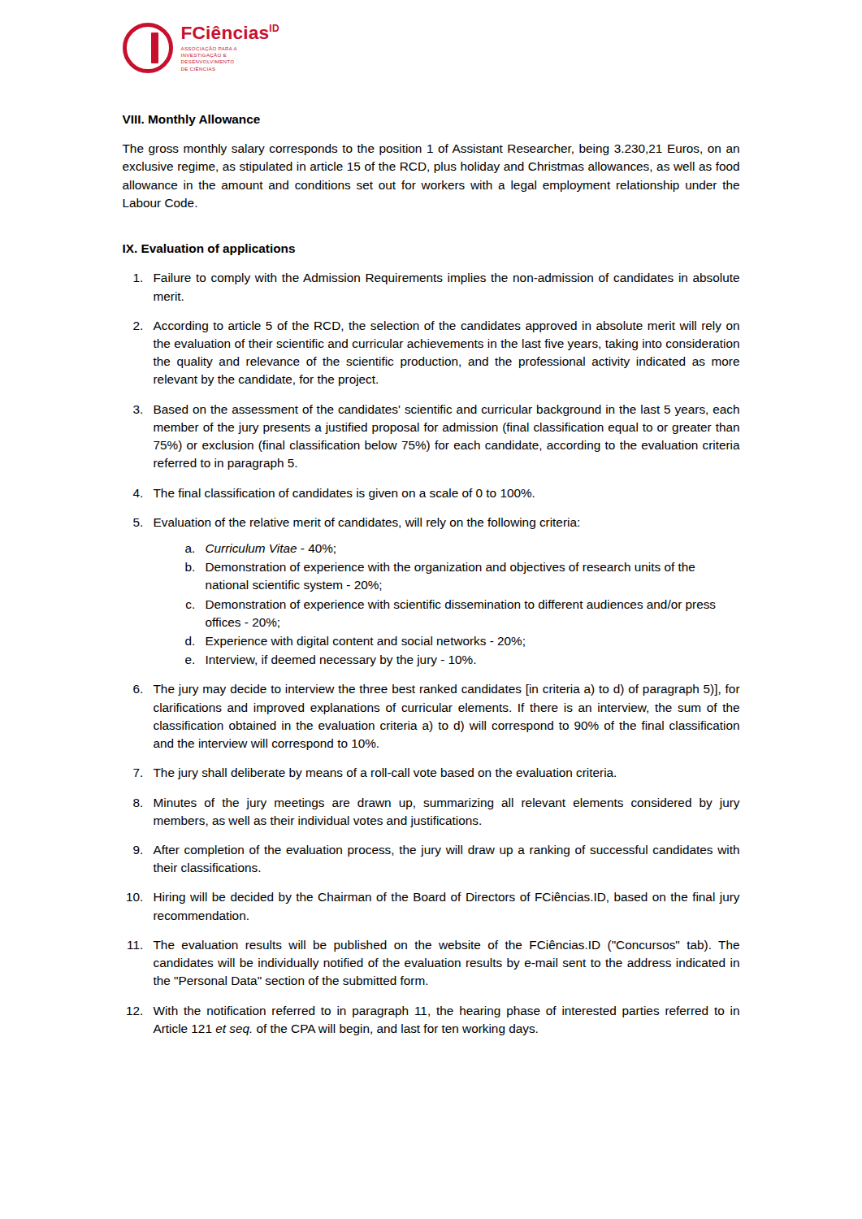FCiênciasID
Associação para a
Investigação e
Desenvolvimento
de Ciências
VIII. Monthly Allowance
The gross monthly salary corresponds to the position 1 of Assistant Researcher, being 3.230,21 Euros, on an exclusive regime, as stipulated in article 15 of the RCD, plus holiday and Christmas allowances, as well as food allowance in the amount and conditions set out for workers with a legal employment relationship under the Labour Code.
IX. Evaluation of applications
Failure to comply with the Admission Requirements implies the non-admission of candidates in absolute merit.
According to article 5 of the RCD, the selection of the candidates approved in absolute merit will rely on the evaluation of their scientific and curricular achievements in the last five years, taking into consideration the quality and relevance of the scientific production, and the professional activity indicated as more relevant by the candidate, for the project.
Based on the assessment of the candidates' scientific and curricular background in the last 5 years, each member of the jury presents a justified proposal for admission (final classification equal to or greater than 75%) or exclusion (final classification below 75%) for each candidate, according to the evaluation criteria referred to in paragraph 5.
The final classification of candidates is given on a scale of 0 to 100%.
Evaluation of the relative merit of candidates, will rely on the following criteria:
Curriculum Vitae - 40%;
Demonstration of experience with the organization and objectives of research units of the national scientific system - 20%;
Demonstration of experience with scientific dissemination to different audiences and/or press offices - 20%;
Experience with digital content and social networks - 20%;
Interview, if deemed necessary by the jury - 10%.
The jury may decide to interview the three best ranked candidates [in criteria a) to d) of paragraph 5)], for clarifications and improved explanations of curricular elements. If there is an interview, the sum of the classification obtained in the evaluation criteria a) to d) will correspond to 90% of the final classification and the interview will correspond to 10%.
The jury shall deliberate by means of a roll-call vote based on the evaluation criteria.
Minutes of the jury meetings are drawn up, summarizing all relevant elements considered by jury members, as well as their individual votes and justifications.
After completion of the evaluation process, the jury will draw up a ranking of successful candidates with their classifications.
Hiring will be decided by the Chairman of the Board of Directors of FCiências.ID, based on the final jury recommendation.
The evaluation results will be published on the website of the FCiências.ID ("Concursos" tab). The candidates will be individually notified of the evaluation results by e-mail sent to the address indicated in the "Personal Data" section of the submitted form.
With the notification referred to in paragraph 11, the hearing phase of interested parties referred to in Article 121 et seq. of the CPA will begin, and last for ten working days.